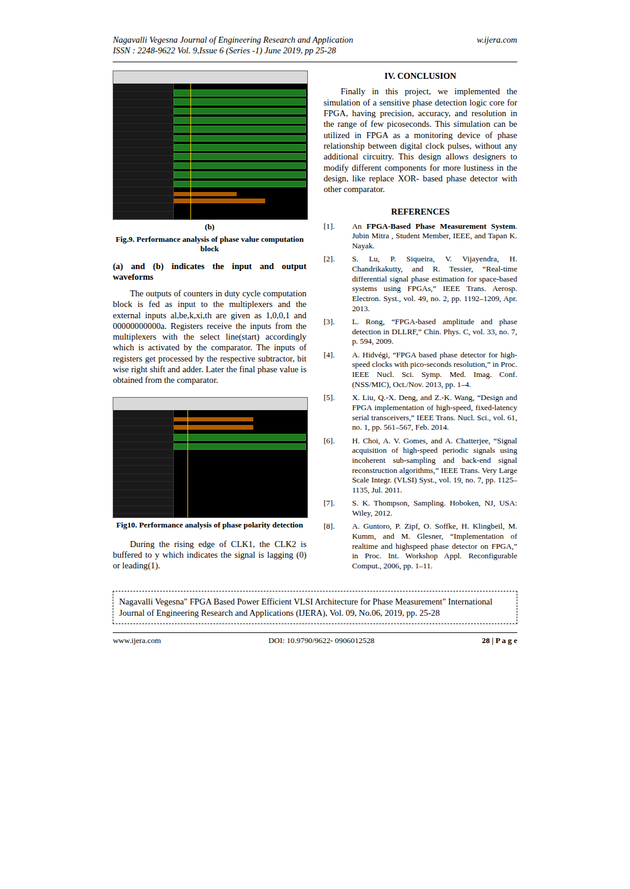Nagavalli Vegesna Journal of Engineering Research and Application w.ijera.com
ISSN : 2248-9622 Vol. 9,Issue 6 (Series -1) June 2019, pp 25-28
(b)
Fig.9. Performance analysis of phase value computation block
(a) and (b) indicates the input and output waveforms
The outputs of counters in duty cycle computation block is fed as input to the multiplexers and the external inputs al,be,k,xi,th are given as 1,0,0,1 and 00000000000a. Registers receive the inputs from the multiplexers with the select line(start) accordingly which is activated by the comparator. The inputs of registers get processed by the respective subtractor, bit wise right shift and adder. Later the final phase value is obtained from the comparator.
Fig10. Performance analysis of phase polarity detection
During the rising edge of CLK1, the CLK2 is buffered to y which indicates the signal is lagging (0) or leading(1).
IV. Conclusion
Finally in this project, we implemented the simulation of a sensitive phase detection logic core for FPGA, having precision, accuracy, and resolution in the range of few picoseconds. This simulation can be utilized in FPGA as a monitoring device of phase relationship between digital clock pulses, without any additional circuitry. This design allows designers to modify different components for more lustiness in the design, like replace XOR- based phase detector with other comparator.
References
[1].
An FPGA-Based Phase Measurement System. Jubin Mitra , Student Member, IEEE, and Tapan K. Nayak.
[2].
S. Lu, P. Siqueira, V. Vijayendra, H. Chandrikakutty, and R. Tessier, “Real-time differential signal phase estimation for space-based systems using FPGAs,” IEEE Trans. Aerosp. Electron. Syst., vol. 49, no. 2, pp. 1192–1209, Apr. 2013.
[3].
L. Rong, “FPGA-based amplitude and phase detection in DLLRF,” Chin. Phys. C, vol. 33, no. 7, p. 594, 2009.
[4].
A. Hidvégi, “FPGA based phase detector for high-speed clocks with pico-seconds resolution,” in Proc. IEEE Nucl. Sci. Symp. Med. Imag. Conf. (NSS/MIC), Oct./Nov. 2013, pp. 1–4.
[5].
X. Liu, Q.-X. Deng, and Z.-K. Wang, “Design and FPGA implementation of high-speed, fixed-latency serial transceivers,” IEEE Trans. Nucl. Sci., vol. 61, no. 1, pp. 561–567, Feb. 2014.
[6].
H. Choi, A. V. Gomes, and A. Chatterjee, “Signal acquisition of high-speed periodic signals using incoherent sub-sampling and back-end signal reconstruction algorithms,” IEEE Trans. Very Large Scale Integr. (VLSI) Syst., vol. 19, no. 7, pp. 1125–1135, Jul. 2011.
[7].
S. K. Thompson, Sampling. Hoboken, NJ, USA: Wiley, 2012.
[8].
A. Guntoro, P. Zipf, O. Soffke, H. Klingbeil, M. Kumm, and M. Glesner, “Implementation of realtime and highspeed phase detector on FPGA,” in Proc. Int. Workshop Appl. Reconfigurable Comput., 2006, pp. 1–11.
Nagavalli Vegesna" FPGA Based Power Efficient VLSI Architecture for Phase Measurement" International Journal of Engineering Research and Applications (IJERA), Vol. 09, No.06, 2019, pp. 25-28
www.ijera.com DOI: 10.9790/9622- 0906012528 28 | P a g e